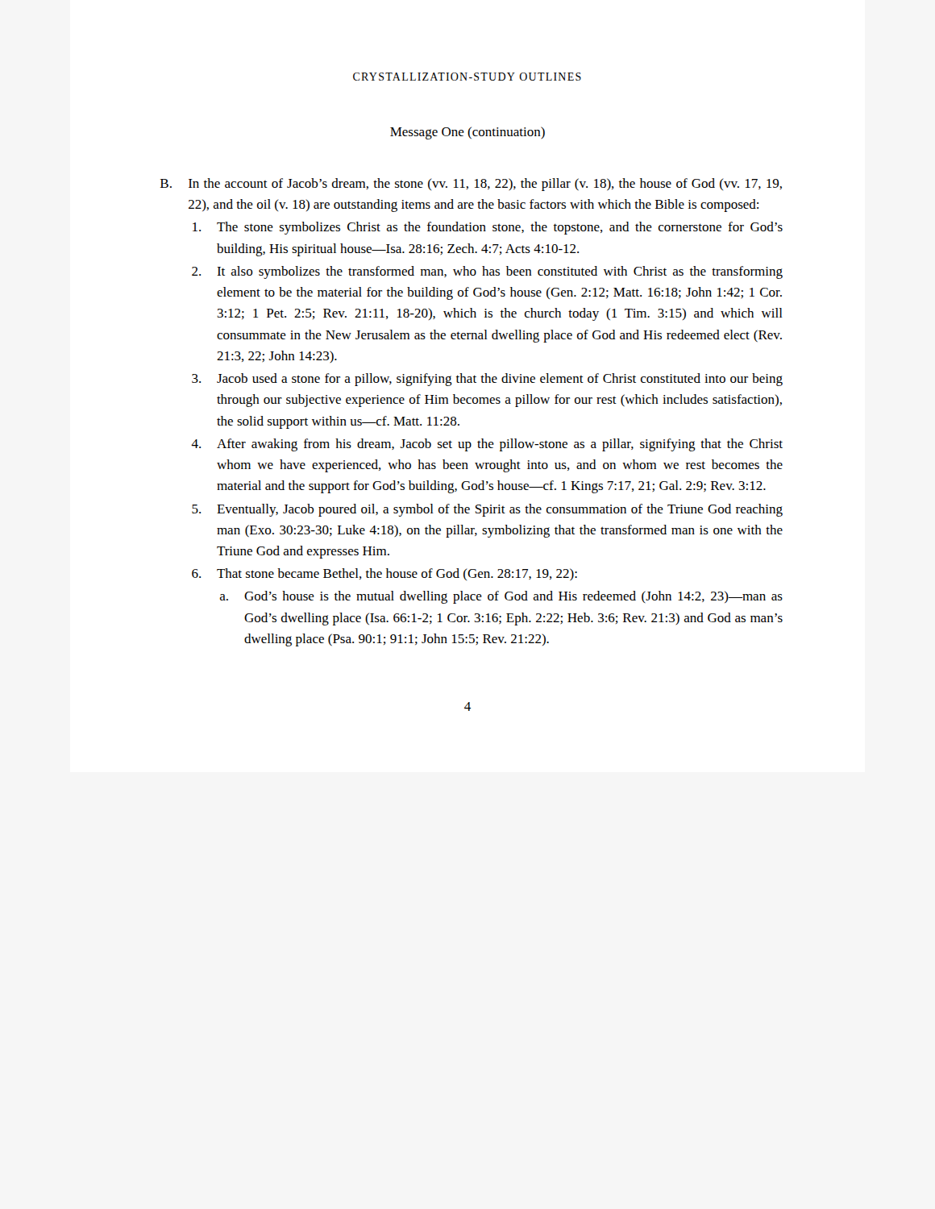CRYSTALLIZATION-STUDY OUTLINES
Message One (continuation)
B.
In the account of Jacob’s dream, the stone (vv. 11, 18, 22), the pillar (v. 18), the house of God (vv. 17, 19, 22), and the oil (v. 18) are outstanding items and are the basic factors with which the Bible is composed:
1.
The stone symbolizes Christ as the foundation stone, the topstone, and the cornerstone for God’s building, His spiritual house—Isa. 28:16; Zech. 4:7; Acts 4:10-12.
2.
It also symbolizes the transformed man, who has been constituted with Christ as the transforming element to be the material for the building of God’s house (Gen. 2:12; Matt. 16:18; John 1:42; 1 Cor. 3:12; 1 Pet. 2:5; Rev. 21:11, 18-20), which is the church today (1 Tim. 3:15) and which will consummate in the New Jerusalem as the eternal dwelling place of God and His redeemed elect (Rev. 21:3, 22; John 14:23).
3.
Jacob used a stone for a pillow, signifying that the divine element of Christ constituted into our being through our subjective experience of Him becomes a pillow for our rest (which includes satisfaction), the solid support within us—cf. Matt. 11:28.
4.
After awaking from his dream, Jacob set up the pillow-stone as a pillar, signifying that the Christ whom we have experienced, who has been wrought into us, and on whom we rest becomes the material and the support for God’s building, God’s house—cf. 1 Kings 7:17, 21; Gal. 2:9; Rev. 3:12.
5.
Eventually, Jacob poured oil, a symbol of the Spirit as the consummation of the Triune God reaching man (Exo. 30:23-30; Luke 4:18), on the pillar, symbolizing that the transformed man is one with the Triune God and expresses Him.
6.
That stone became Bethel, the house of God (Gen. 28:17, 19, 22):
a.
God’s house is the mutual dwelling place of God and His redeemed (John 14:2, 23)—man as God’s dwelling place (Isa. 66:1-2; 1 Cor. 3:16; Eph. 2:22; Heb. 3:6; Rev. 21:3) and God as man’s dwelling place (Psa. 90:1; 91:1; John 15:5; Rev. 21:22).
4